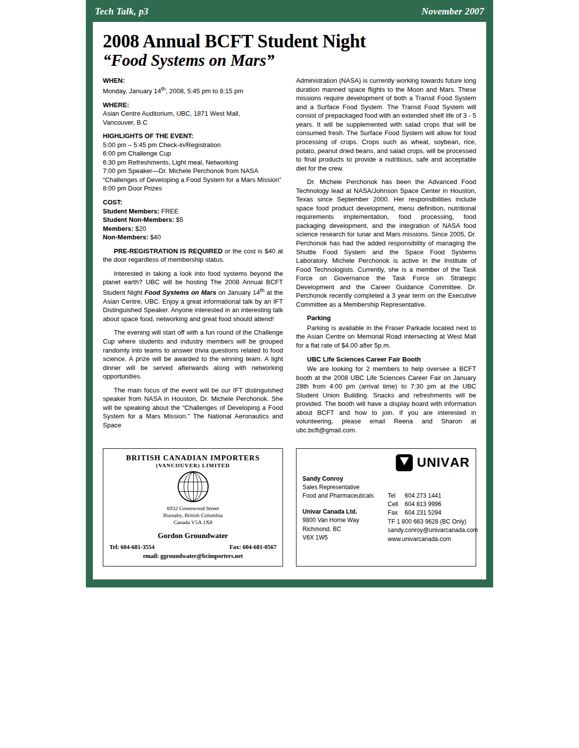Tech Talk, p3
November 2007
2008 Annual BCFT Student Night
“Food Systems on Mars”
WHEN:
Monday, January 14th, 2008, 5:45 pm to 8:15 pm
WHERE:
Asian Centre Auditorium, UBC, 1871 West Mall,
Vancouver, B.C
HIGHLIGHTS OF THE EVENT:
5:00 pm – 5:45 pm Check-in/Registration
6:00 pm Challenge Cup
6:30 pm Refreshments, Light meal, Networking
7:00 pm Speaker—Dr. Michele Perchonok from NASA
“Challenges of Developing a Food System for a Mars Mission”
8:00 pm Door Prizes
COST:
Student Members: FREE
Student Non-Members: $5
Members: $20
Non-Members: $40
PRE-REGISTRATION IS REQUIRED or the cost is $40 at the door regardless of membership status.
Interested in taking a look into food systems beyond the planet earth? UBC will be hosting The 2008 Annual BCFT Student Night Food Systems on Mars on January 14th at the Asian Centre, UBC. Enjoy a great informational talk by an IFT Distinguished Speaker. Anyone interested in an interesting talk about space food, networking and great food should attend!
The evening will start off with a fun round of the Challenge Cup where students and industry members will be grouped randomly into teams to answer trivia questions related to food science. A prize will be awarded to the winning team. A light dinner will be served afterwards along with networking opportunities.
The main focus of the event will be our IFT distinguished speaker from NASA in Houston, Dr. Michele Perchonok. She will be speaking about the “Challenges of Developing a Food System for a Mars Mission.” The National Aeronautics and Space
Administration (NASA) is currently working towards future long duration manned space flights to the Moon and Mars. These missions require development of both a Transit Food System and a Surface Food System. The Transit Food System will consist of prepackaged food with an extended shelf life of 3 - 5 years. It will be supplemented with salad crops that will be consumed fresh. The Surface Food System will allow for food processing of crops. Crops such as wheat, soybean, rice, potato, peanut dried beans, and salad crops, will be processed to final products to provide a nutritious, safe and acceptable diet for the crew.
Dr. Michele Perchonok has been the Advanced Food Technology lead at NASA/Johnson Space Center in Houston, Texas since September 2000. Her responsibilities include space food product development, menu definition, nutritional requirements implementation, food processing, food packaging development, and the integration of NASA food science research for lunar and Mars missions. Since 2005, Dr. Perchonok has had the added responsibility of managing the Shuttle Food System and the Space Food Systems Laboratory. Michele Perchonok is active in the Institute of Food Technologists. Currently, she is a member of the Task Force on Governance the Task Force on Strategic Development and the Career Guidance Committee. Dr. Perchonok recently completed a 3 year term on the Executive Committee as a Membership Representative.
Parking
Parking is available in the Fraser Parkade located next to the Asian Centre on Memorial Road intersecting at West Mall for a flat rate of $4.00 after 5p.m.
UBC Life Sciences Career Fair Booth
We are looking for 2 members to help oversee a BCFT booth at the 2008 UBC Life Sciences Career Fair on January 28th from 4:00 pm (arrival time) to 7:30 pm at the UBC Student Union Building. Snacks and refreshments will be provided. The booth will have a display board with information about BCFT and how to join. If you are interested in volunteering, please email Reena and Sharon at ubc.bcft@gmail.com.
BRITISH CANADIAN IMPORTERS (VANCOUVER) LIMITED
6932 Greenwood Street
Burnaby, British Columbia
Canada V5A 1X8
Gordon Groundwater
Tel: 604-681-3554 Fax: 604-681-0567
email: ggroundwater@bcimporters.net
UNIVAR
Sandy Conroy
Sales Representative
Food and Pharmaceuticals
Univar Canada Ltd.
9800 Van Horne Way
Richmond, BC
V6X 1W5
Tel 604 273 1441
Cell 604 813 9996
Fax 604 231 5294
TF 1 800 663 9628 (BC Only)
sandy.conroy@univarcanada.com
www.univarcanada.com